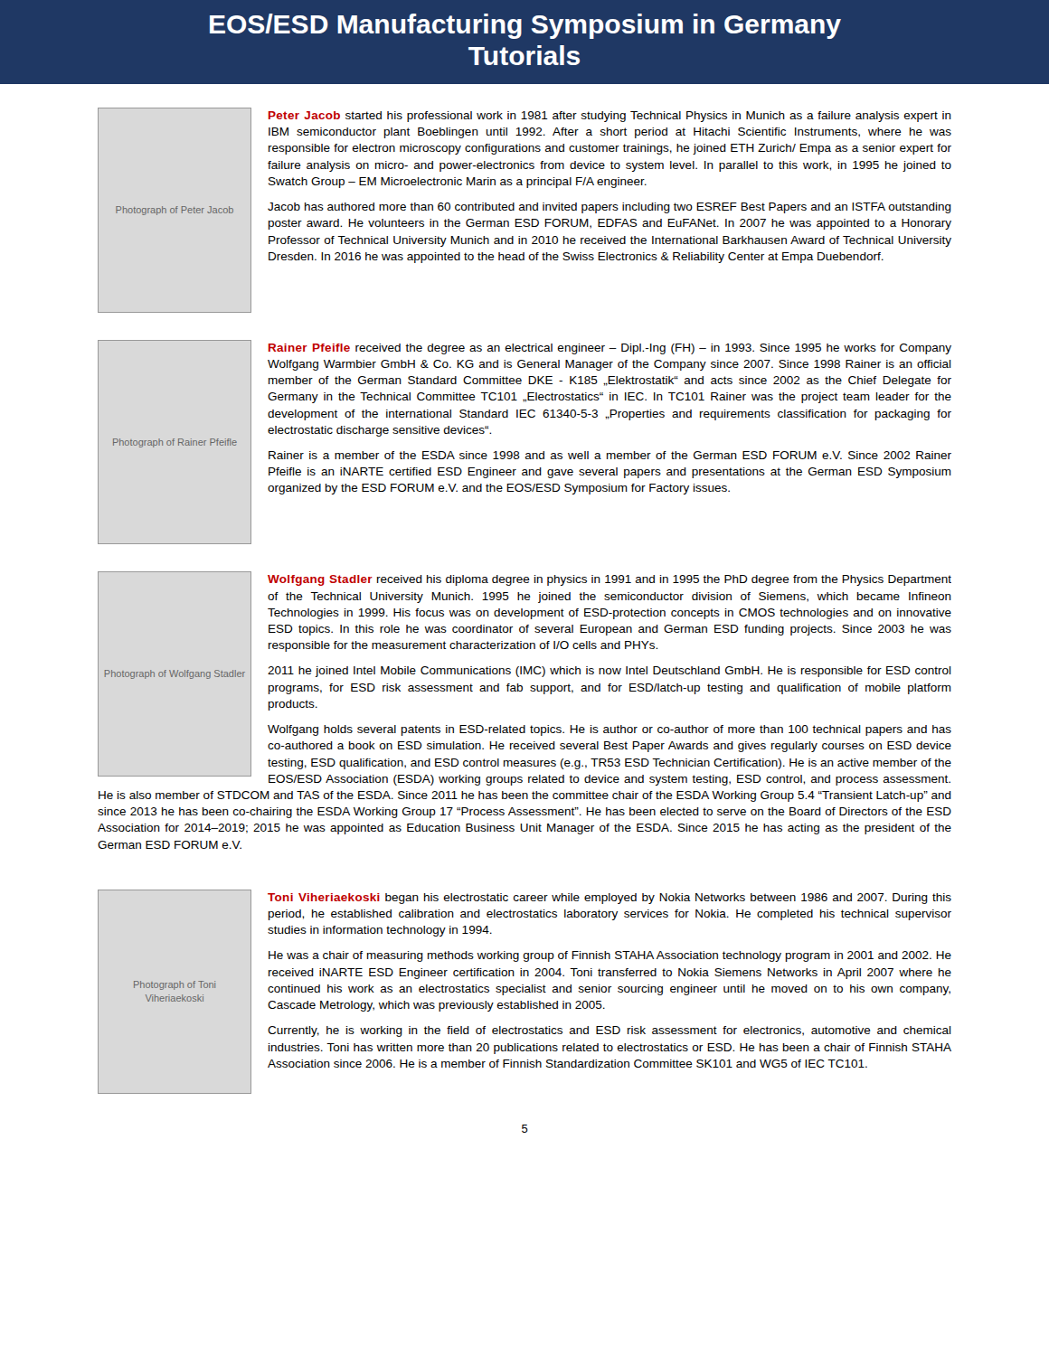EOS/ESD Manufacturing Symposium in Germany
Tutorials
Photograph of Peter Jacob
Peter Jacob started his professional work in 1981 after studying Technical Physics in Munich as a failure analysis expert in IBM semiconductor plant Boeblingen until 1992. After a short period at Hitachi Scientific Instruments, where he was responsible for electron microscopy configurations and customer trainings, he joined ETH Zurich/ Empa as a senior expert for failure analysis on micro- and power-electronics from device to system level. In parallel to this work, in 1995 he joined to Swatch Group – EM Microelectronic Marin as a principal F/A engineer.
Jacob has authored more than 60 contributed and invited papers including two ESREF Best Papers and an ISTFA outstanding poster award. He volunteers in the German ESD FORUM, EDFAS and EuFANet. In 2007 he was appointed to a Honorary Professor of Technical University Munich and in 2010 he received the International Barkhausen Award of Technical University Dresden. In 2016 he was appointed to the head of the Swiss Electronics & Reliability Center at Empa Duebendorf.
Photograph of Rainer Pfeifle
Rainer Pfeifle received the degree as an electrical engineer – Dipl.-Ing (FH) – in 1993. Since 1995 he works for Company Wolfgang Warmbier GmbH & Co. KG and is General Manager of the Company since 2007. Since 1998 Rainer is an official member of the German Standard Committee DKE - K185 „Elektrostatik“ and acts since 2002 as the Chief Delegate for Germany in the Technical Committee TC101 „Electrostatics“ in IEC. In TC101 Rainer was the project team leader for the development of the international Standard IEC 61340-5-3 „Properties and requirements classification for packaging for electrostatic discharge sensitive devices“.
Rainer is a member of the ESDA since 1998 and as well a member of the German ESD FORUM e.V. Since 2002 Rainer Pfeifle is an iNARTE certified ESD Engineer and gave several papers and presentations at the German ESD Symposium organized by the ESD FORUM e.V. and the EOS/ESD Symposium for Factory issues.
Photograph of Wolfgang Stadler
Wolfgang Stadler received his diploma degree in physics in 1991 and in 1995 the PhD degree from the Physics Department of the Technical University Munich. 1995 he joined the semiconductor division of Siemens, which became Infineon Technologies in 1999. His focus was on development of ESD-protection concepts in CMOS technologies and on innovative ESD topics. In this role he was coordinator of several European and German ESD funding projects. Since 2003 he was responsible for the measurement characterization of I/O cells and PHYs.
2011 he joined Intel Mobile Communications (IMC) which is now Intel Deutschland GmbH. He is responsible for ESD control programs, for ESD risk assessment and fab support, and for ESD/latch-up testing and qualification of mobile platform products.
Wolfgang holds several patents in ESD-related topics. He is author or co-author of more than 100 technical papers and has co-authored a book on ESD simulation. He received several Best Paper Awards and gives regularly courses on ESD device testing, ESD qualification, and ESD control measures (e.g., TR53 ESD Technician Certification). He is an active member of the EOS/ESD Association (ESDA) working groups related to device and system testing, ESD control, and process assessment. He is also member of STDCOM and TAS of the ESDA. Since 2011 he has been the committee chair of the ESDA Working Group 5.4 “Transient Latch-up” and since 2013 he has been co-chairing the ESDA Working Group 17 “Process Assessment”. He has been elected to serve on the Board of Directors of the ESD Association for 2014–2019; 2015 he was appointed as Education Business Unit Manager of the ESDA. Since 2015 he has acting as the president of the German ESD FORUM e.V.
Photograph of Toni Viheriaekoski
Toni Viheriaekoski began his electrostatic career while employed by Nokia Networks between 1986 and 2007. During this period, he established calibration and electrostatics laboratory services for Nokia. He completed his technical supervisor studies in information technology in 1994.
He was a chair of measuring methods working group of Finnish STAHA Association technology program in 2001 and 2002. He received iNARTE ESD Engineer certification in 2004. Toni transferred to Nokia Siemens Networks in April 2007 where he continued his work as an electrostatics specialist and senior sourcing engineer until he moved on to his own company, Cascade Metrology, which was previously established in 2005.
Currently, he is working in the field of electrostatics and ESD risk assessment for electronics, automotive and chemical industries. Toni has written more than 20 publications related to electrostatics or ESD. He has been a chair of Finnish STAHA Association since 2006. He is a member of Finnish Standardization Committee SK101 and WG5 of IEC TC101.
5